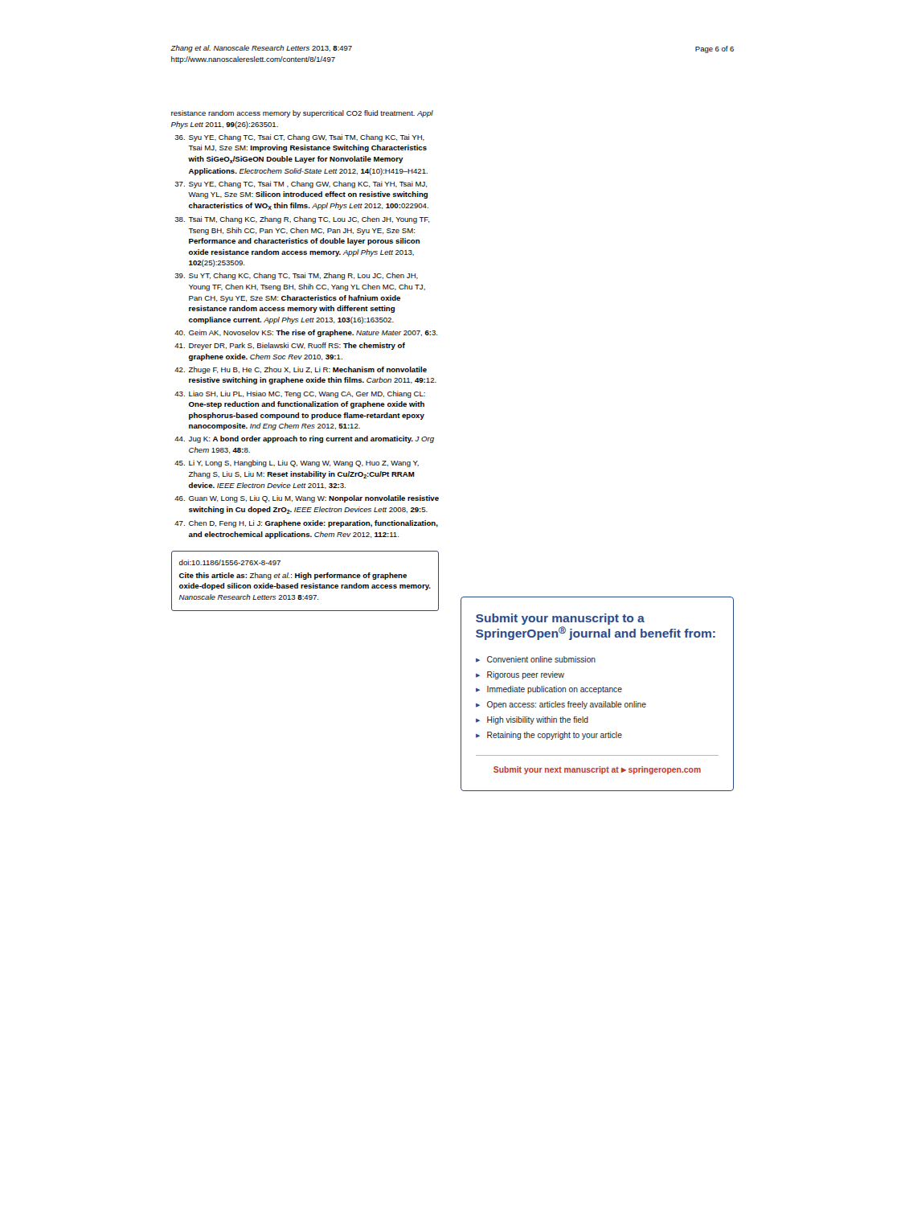Zhang et al. Nanoscale Research Letters 2013, 8:497
http://www.nanoscalereslett.com/content/8/1/497
Page 6 of 6
resistance random access memory by supercritical CO2 fluid treatment. Appl Phys Lett 2011, 99(26):263501.
36. Syu YE, Chang TC, Tsai CT, Chang GW, Tsai TM, Chang KC, Tai YH, Tsai MJ, Sze SM: Improving Resistance Switching Characteristics with SiGeOx/SiGeON Double Layer for Nonvolatile Memory Applications. Electrochem Solid-State Lett 2012, 14(10):H419–H421.
37. Syu YE, Chang TC, Tsai TM , Chang GW, Chang KC, Tai YH, Tsai MJ, Wang YL, Sze SM: Silicon introduced effect on resistive switching characteristics of WOX thin films. Appl Phys Lett 2012, 100: 022904.
38. Tsai TM, Chang KC, Zhang R, Chang TC, Lou JC, Chen JH, Young TF, Tseng BH, Shih CC, Pan YC, Chen MC, Pan JH, Syu YE, Sze SM: Performance and characteristics of double layer porous silicon oxide resistance random access memory. Appl Phys Lett 2013, 102(25):253509.
39. Su YT, Chang KC, Chang TC, Tsai TM, Zhang R, Lou JC, Chen JH, Young TF, Chen KH, Tseng BH, Shih CC, Yang YL Chen MC, Chu TJ, Pan CH, Syu YE, Sze SM: Characteristics of hafnium oxide resistance random access memory with different setting compliance current. Appl Phys Lett 2013, 103(16):163502.
40. Geim AK, Novoselov KS: The rise of graphene. Nature Mater 2007, 6: 3.
41. Dreyer DR, Park S, Bielawski CW, Ruoff RS: The chemistry of graphene oxide. Chem Soc Rev 2010, 39: 1.
42. Zhuge F, Hu B, He C, Zhou X, Liu Z, Li R: Mechanism of nonvolatile resistive switching in graphene oxide thin films. Carbon 2011, 49: 12.
43. Liao SH, Liu PL, Hsiao MC, Teng CC, Wang CA, Ger MD, Chiang CL: One-step reduction and functionalization of graphene oxide with phosphorus-based compound to produce flame-retardant epoxy nanocomposite. Ind Eng Chem Res 2012, 51: 12.
44. Jug K: A bond order approach to ring current and aromaticity. J Org Chem 1983, 48: 8.
45. Li Y, Long S, Hangbing L, Liu Q, Wang W, Wang Q, Huo Z, Wang Y, Zhang S, Liu S, Liu M: Reset instability in Cu/ZrO2:Cu/Pt RRAM device. IEEE Electron Device Lett 2011, 32: 3.
46. Guan W, Long S, Liu Q, Liu M, Wang W: Nonpolar nonvolatile resistive switching in Cu doped ZrO2. IEEE Electron Devices Lett 2008, 29: 5.
47. Chen D, Feng H, Li J: Graphene oxide: preparation, functionalization, and electrochemical applications. Chem Rev 2012, 112: 11.
doi:10.1186/1556-276X-8-497
Cite this article as: Zhang et al.: High performance of graphene oxide-doped silicon oxide-based resistance random access memory. Nanoscale Research Letters 2013 8:497.
Submit your manuscript to a SpringerOpenⓇ journal and benefit from:
Convenient online submission
Rigorous peer review
Immediate publication on acceptance
Open access: articles freely available online
High visibility within the field
Retaining the copyright to your article
Submit your next manuscript at ▶ springeropen.com